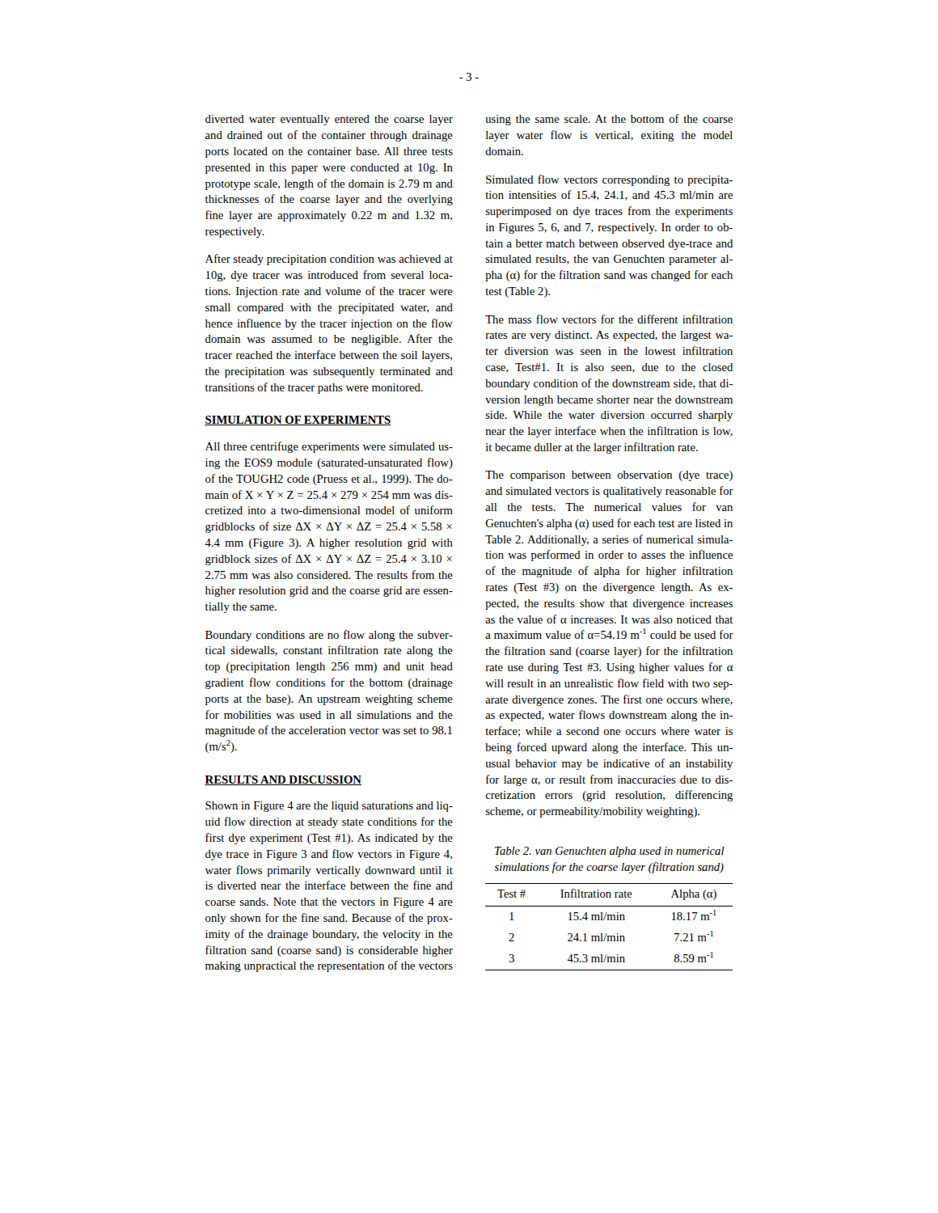- 3 -
diverted water eventually entered the coarse layer and drained out of the container through drainage ports located on the container base. All three tests presented in this paper were conducted at 10g. In prototype scale, length of the domain is 2.79 m and thicknesses of the coarse layer and the overlying fine layer are approximately 0.22 m and 1.32 m, respectively.
After steady precipitation condition was achieved at 10g, dye tracer was introduced from several locations. Injection rate and volume of the tracer were small compared with the precipitated water, and hence influence by the tracer injection on the flow domain was assumed to be negligible. After the tracer reached the interface between the soil layers, the precipitation was subsequently terminated and transitions of the tracer paths were monitored.
SIMULATION OF EXPERIMENTS
All three centrifuge experiments were simulated using the EOS9 module (saturated-unsaturated flow) of the TOUGH2 code (Pruess et al., 1999). The domain of X × Y × Z = 25.4 × 279 × 254 mm was discretized into a two-dimensional model of uniform gridblocks of size ΔX × ΔY × ΔZ = 25.4 × 5.58 × 4.4 mm (Figure 3). A higher resolution grid with gridblock sizes of ΔX × ΔY × ΔZ = 25.4 × 3.10 × 2.75 mm was also considered. The results from the higher resolution grid and the coarse grid are essentially the same.
Boundary conditions are no flow along the subvertical sidewalls, constant infiltration rate along the top (precipitation length 256 mm) and unit head gradient flow conditions for the bottom (drainage ports at the base). An upstream weighting scheme for mobilities was used in all simulations and the magnitude of the acceleration vector was set to 98.1 (m/s2).
RESULTS AND DISCUSSION
Shown in Figure 4 are the liquid saturations and liquid flow direction at steady state conditions for the first dye experiment (Test #1). As indicated by the dye trace in Figure 3 and flow vectors in Figure 4, water flows primarily vertically downward until it is diverted near the interface between the fine and coarse sands. Note that the vectors in Figure 4 are only shown for the fine sand. Because of the proximity of the drainage boundary, the velocity in the filtration sand (coarse sand) is considerable higher making unpractical the representation of the vectors using the same scale. At the bottom of the coarse layer water flow is vertical, exiting the model domain.
Simulated flow vectors corresponding to precipitation intensities of 15.4, 24.1, and 45.3 ml/min are superimposed on dye traces from the experiments in Figures 5, 6, and 7, respectively. In order to obtain a better match between observed dye-trace and simulated results, the van Genuchten parameter alpha (α) for the filtration sand was changed for each test (Table 2).
The mass flow vectors for the different infiltration rates are very distinct. As expected, the largest water diversion was seen in the lowest infiltration case, Test#1. It is also seen, due to the closed boundary condition of the downstream side, that diversion length became shorter near the downstream side. While the water diversion occurred sharply near the layer interface when the infiltration is low, it became duller at the larger infiltration rate.
The comparison between observation (dye trace) and simulated vectors is qualitatively reasonable for all the tests. The numerical values for van Genuchten's alpha (α) used for each test are listed in Table 2. Additionally, a series of numerical simulation was performed in order to asses the influence of the magnitude of alpha for higher infiltration rates (Test #3) on the divergence length. As expected, the results show that divergence increases as the value of α increases. It was also noticed that a maximum value of α=54.19 m-1 could be used for the filtration sand (coarse layer) for the infiltration rate use during Test #3. Using higher values for α will result in an unrealistic flow field with two separate divergence zones. The first one occurs where, as expected, water flows downstream along the interface; while a second one occurs where water is being forced upward along the interface. This unusual behavior may be indicative of an instability for large α, or result from inaccuracies due to discretization errors (grid resolution, differencing scheme, or permeability/mobility weighting).
Table 2. van Genuchten alpha used in numerical simulations for the coarse layer (filtration sand)
| Test # | Infiltration rate | Alpha (α) |
| --- | --- | --- |
| 1 | 15.4 ml/min | 18.17 m -1 |
| 2 | 24.1 ml/min | 7.21 m -1 |
| 3 | 45.3 ml/min | 8.59 m -1 |